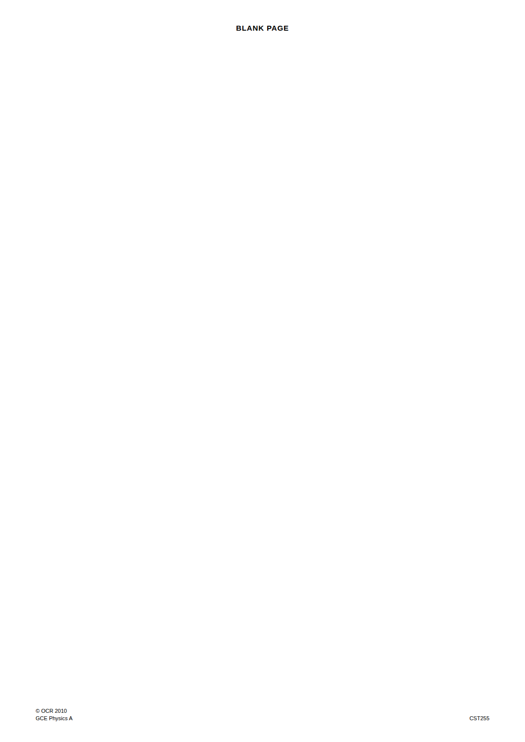BLANK PAGE
© OCR 2010
GCE Physics A
CST255